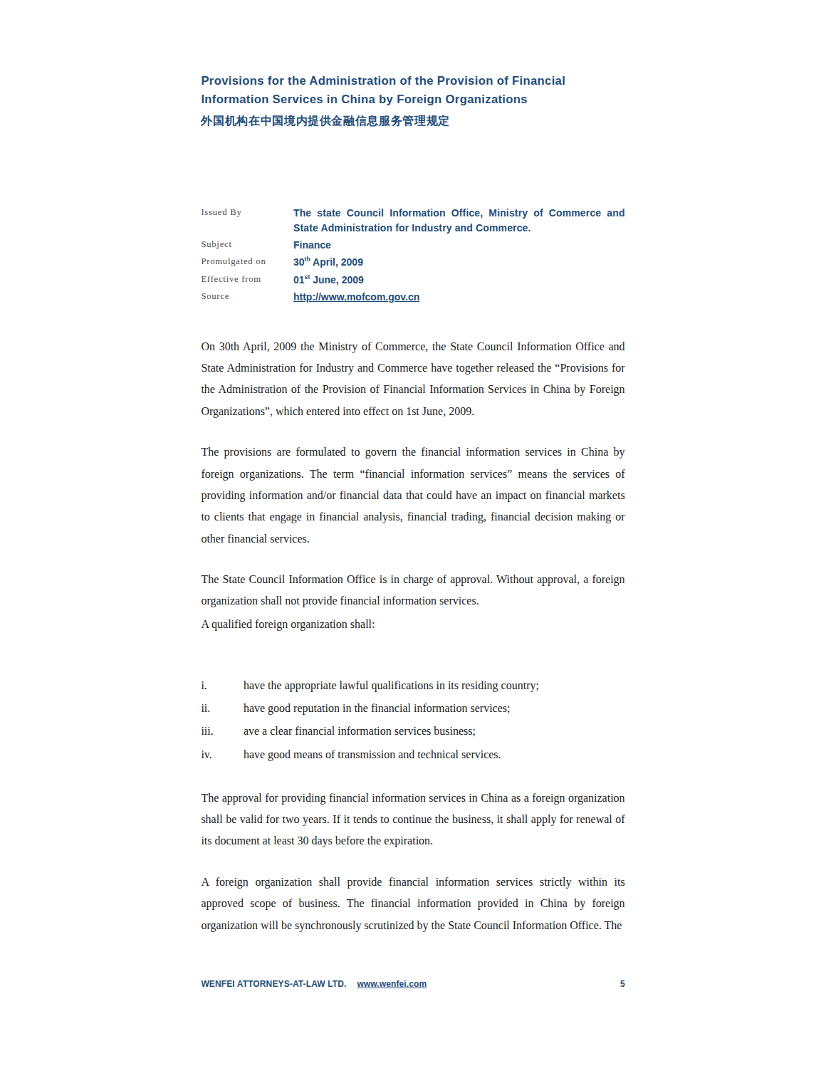Provisions for the Administration of the Provision of Financial Information Services in China by Foreign Organizations 外国机构在中国境内提供金融信息服务管理规定
| Issued By | The state Council Information Office, Ministry of Commerce and State Administration for Industry and Commerce. |
| Subject | Finance |
| Promulgated on | 30 th April, 2009 |
| Effective from | 01 st June, 2009 |
| Source | http://www.mofcom.gov.cn |
On 30th April, 2009 the Ministry of Commerce, the State Council Information Office and State Administration for Industry and Commerce have together released the “Provisions for the Administration of the Provision of Financial Information Services in China by Foreign Organizations”, which entered into effect on 1st June, 2009.
The provisions are formulated to govern the financial information services in China by foreign organizations. The term “financial information services” means the services of providing information and/or financial data that could have an impact on financial markets to clients that engage in financial analysis, financial trading, financial decision making or other financial services.
The State Council Information Office is in charge of approval. Without approval, a foreign organization shall not provide financial information services.
A qualified foreign organization shall:
i. have the appropriate lawful qualifications in its residing country;
ii. have good reputation in the financial information services;
iii. ave a clear financial information services business;
iv. have good means of transmission and technical services.
The approval for providing financial information services in China as a foreign organization shall be valid for two years. If it tends to continue the business, it shall apply for renewal of its document at least 30 days before the expiration.
A foreign organization shall provide financial information services strictly within its approved scope of business. The financial information provided in China by foreign organization will be synchronously scrutinized by the State Council Information Office. The
WENFEI ATTORNEYS-AT-LAW LTD. www.wenfei.com 5